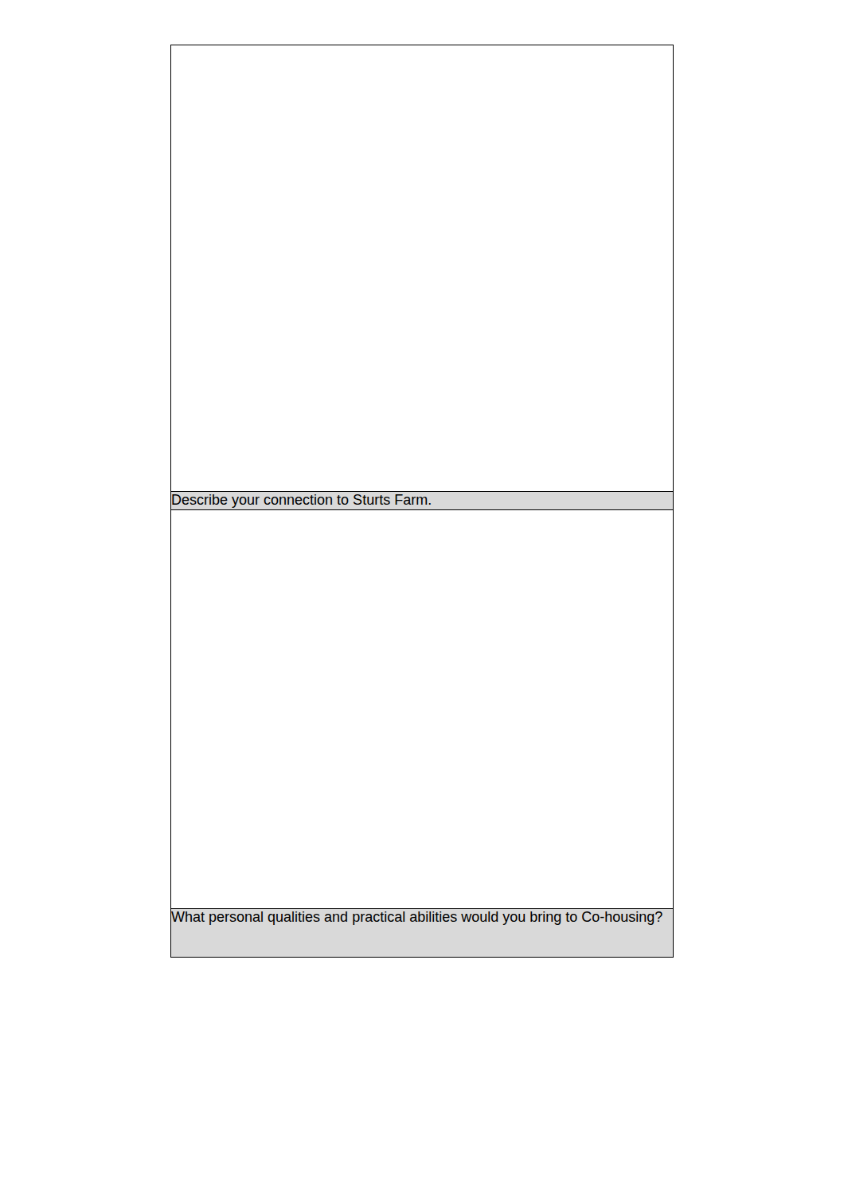| Describe your connection to Sturts Farm. |
| What personal qualities and practical abilities would you bring to Co-housing? |